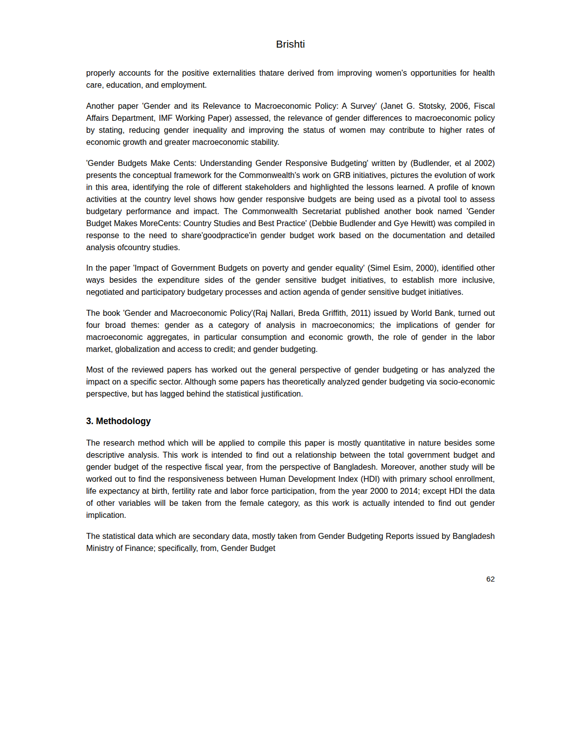Brishti
properly accounts for the positive externalities thatare derived from improving women's opportunities for health care, education, and employment.
Another paper 'Gender and its Relevance to Macroeconomic Policy: A Survey' (Janet G. Stotsky, 2006, Fiscal Affairs Department, IMF Working Paper) assessed, the relevance of gender differences to macroeconomic policy by stating, reducing gender inequality and improving the status of women may contribute to higher rates of economic growth and greater macroeconomic stability.
'Gender Budgets Make Cents: Understanding Gender Responsive Budgeting' written by (Budlender, et al 2002) presents the conceptual framework for the Commonwealth's work on GRB initiatives, pictures the evolution of work in this area, identifying the role of different stakeholders and highlighted the lessons learned. A profile of known activities at the country level shows how gender responsive budgets are being used as a pivotal tool to assess budgetary performance and impact. The Commonwealth Secretariat published another book named 'Gender Budget Makes MoreCents: Country Studies and Best Practice' (Debbie Budlender and Gye Hewitt) was compiled in response to the need to share'goodpractice'in gender budget work based on the documentation and detailed analysis ofcountry studies.
In the paper 'Impact of Government Budgets on poverty and gender equality' (Simel Esim, 2000), identified other ways besides the expenditure sides of the gender sensitive budget initiatives, to establish more inclusive, negotiated and participatory budgetary processes and action agenda of gender sensitive budget initiatives.
The book 'Gender and Macroeconomic Policy'(Raj Nallari, Breda Griffith, 2011) issued by World Bank, turned out four broad themes: gender as a category of analysis in macroeconomics; the implications of gender for macroeconomic aggregates, in particular consumption and economic growth, the role of gender in the labor market, globalization and access to credit; and gender budgeting.
Most of the reviewed papers has worked out the general perspective of gender budgeting or has analyzed the impact on a specific sector. Although some papers has theoretically analyzed gender budgeting via socio-economic perspective, but has lagged behind the statistical justification.
3. Methodology
The research method which will be applied to compile this paper is mostly quantitative in nature besides some descriptive analysis. This work is intended to find out a relationship between the total government budget and gender budget of the respective fiscal year, from the perspective of Bangladesh. Moreover, another study will be worked out to find the responsiveness between Human Development Index (HDI) with primary school enrollment, life expectancy at birth, fertility rate and labor force participation, from the year 2000 to 2014; except HDI the data of other variables will be taken from the female category, as this work is actually intended to find out gender implication.
The statistical data which are secondary data, mostly taken from Gender Budgeting Reports issued by Bangladesh Ministry of Finance; specifically, from, Gender Budget
62